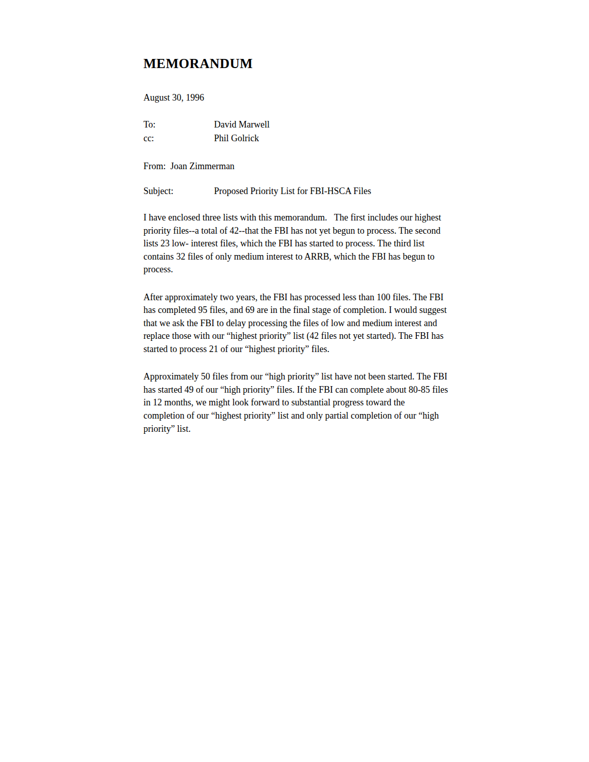MEMORANDUM
August 30, 1996
| To: | David Marwell |
| cc: | Phil Golrick |
From: Joan Zimmerman
Subject: Proposed Priority List for FBI-HSCA Files
I have enclosed three lists with this memorandum. The first includes our highest priority files--a total of 42--that the FBI has not yet begun to process. The second lists 23 low- interest files, which the FBI has started to process. The third list contains 32 files of only medium interest to ARRB, which the FBI has begun to process.
After approximately two years, the FBI has processed less than 100 files. The FBI has completed 95 files, and 69 are in the final stage of completion. I would suggest that we ask the FBI to delay processing the files of low and medium interest and replace those with our “highest priority” list (42 files not yet started). The FBI has started to process 21 of our “highest priority” files.
Approximately 50 files from our “high priority” list have not been started. The FBI has started 49 of our “high priority” files. If the FBI can complete about 80-85 files in 12 months, we might look forward to substantial progress toward the completion of our “highest priority” list and only partial completion of our “high priority” list.